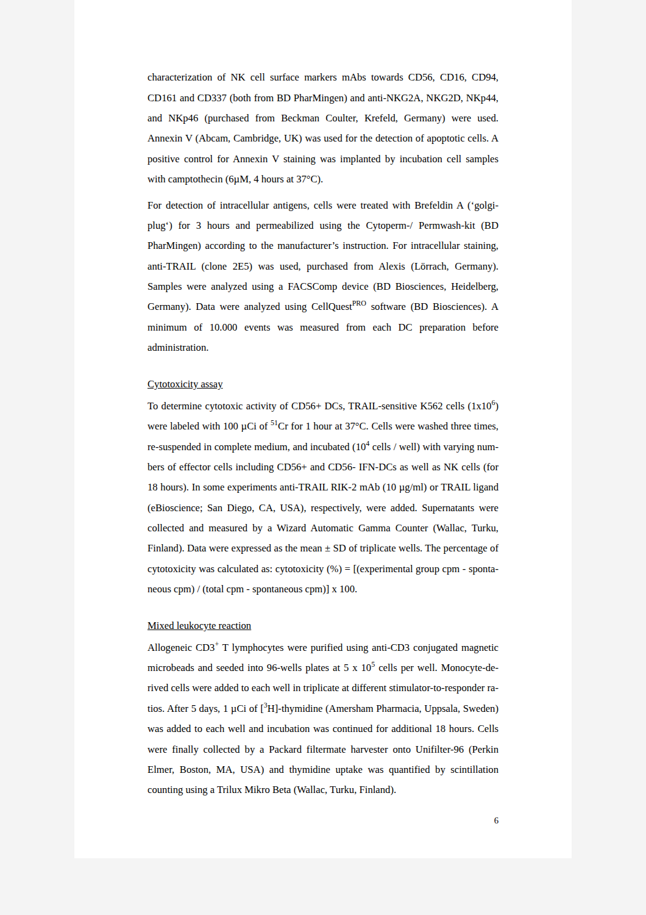characterization of NK cell surface markers mAbs towards CD56, CD16, CD94, CD161 and CD337 (both from BD PharMingen) and anti-NKG2A, NKG2D, NKp44, and NKp46 (purchased from Beckman Coulter, Krefeld, Germany) were used. Annexin V (Abcam, Cambridge, UK) was used for the detection of apoptotic cells. A positive control for Annexin V staining was implanted by incubation cell samples with camptothecin (6µM, 4 hours at 37°C).
For detection of intracellular antigens, cells were treated with Brefeldin A (‘golgi-plug‘) for 3 hours and permeabilized using the Cytoperm-/ Permwash-kit (BD PharMingen) according to the manufacturer’s instruction. For intracellular staining, anti-TRAIL (clone 2E5) was used, purchased from Alexis (Lörrach, Germany). Samples were analyzed using a FACSComp device (BD Biosciences, Heidelberg, Germany). Data were analyzed using CellQuestPRO software (BD Biosciences). A minimum of 10.000 events was measured from each DC preparation before administration.
Cytotoxicity assay
To determine cytotoxic activity of CD56+ DCs, TRAIL-sensitive K562 cells (1x106) were labeled with 100 µCi of 51Cr for 1 hour at 37°C. Cells were washed three times, re-suspended in complete medium, and incubated (104 cells / well) with varying numbers of effector cells including CD56+ and CD56- IFN-DCs as well as NK cells (for 18 hours). In some experiments anti-TRAIL RIK-2 mAb (10 µg/ml) or TRAIL ligand (eBioscience; San Diego, CA, USA), respectively, were added. Supernatants were collected and measured by a Wizard Automatic Gamma Counter (Wallac, Turku, Finland). Data were expressed as the mean ± SD of triplicate wells. The percentage of cytotoxicity was calculated as: cytotoxicity (%) = [(experimental group cpm - spontaneous cpm) / (total cpm - spontaneous cpm)] x 100.
Mixed leukocyte reaction
Allogeneic CD3+ T lymphocytes were purified using anti-CD3 conjugated magnetic microbeads and seeded into 96-wells plates at 5 x 105 cells per well. Monocyte-derived cells were added to each well in triplicate at different stimulator-to-responder ratios. After 5 days, 1 µCi of [3H]-thymidine (Amersham Pharmacia, Uppsala, Sweden) was added to each well and incubation was continued for additional 18 hours. Cells were finally collected by a Packard filtermate harvester onto Unifilter-96 (Perkin Elmer, Boston, MA, USA) and thymidine uptake was quantified by scintillation counting using a Trilux Mikro Beta (Wallac, Turku, Finland).
6